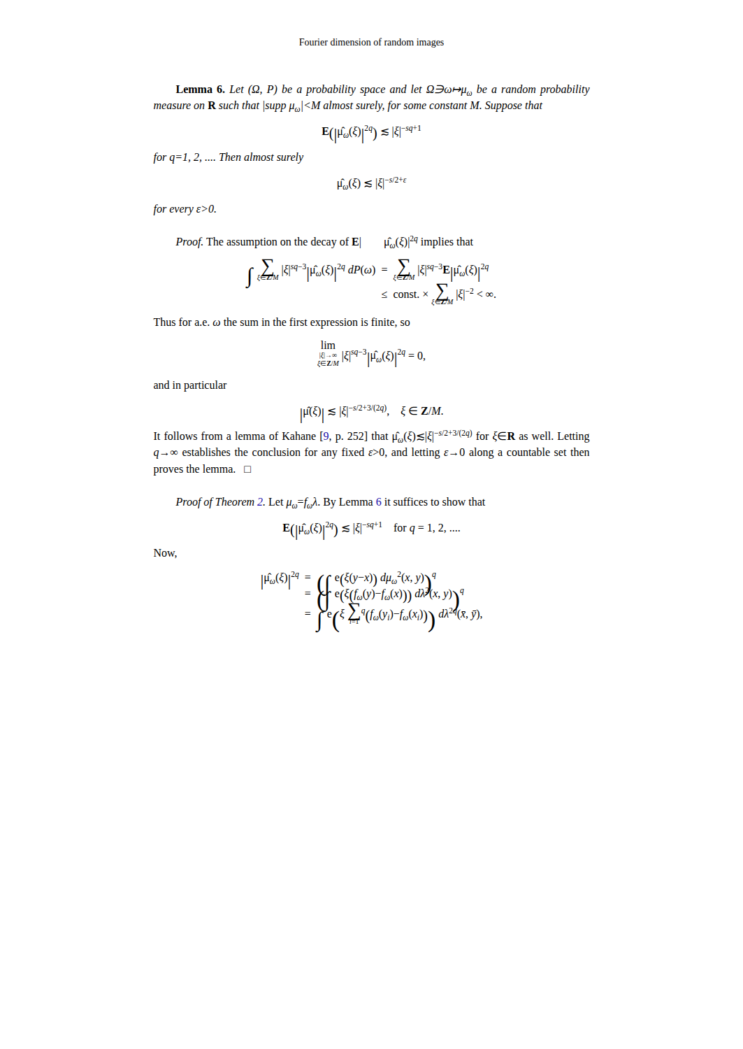Fourier dimension of random images
Lemma 6. Let (Ω, P) be a probability space and let Ω∋ω↦μω be a random probability measure on R such that |supp μω|<M almost surely, for some constant M. Suppose that
E(|μ̂ω(ξ)|2q) ≲ |ξ|−sq+1
for q=1, 2, .... Then almost surely
μ̂ω(ξ) ≲ |ξ|−s/2+ε
for every ε>0.
Proof. The assumption on the decay of E|μ̂ω(ξ)|2q implies that
∫ ∑ξ∈Z/M |ξ|sq−3|μ̂ω(ξ)|2q dP(ω)
=
∑ξ∈Z/M |ξ|sq−3E|μ̂ω(ξ)|2q
≤
const. × ∑ξ∈Z/M |ξ|−2 < ∞.
Thus for a.e. ω the sum in the first expression is finite, so
lim|ξ|→∞ξ∈Z/M |ξ|sq−3|μ̂ω(ξ)|2q = 0,
and in particular
|μ̂(ξ)| ≲ |ξ|−s/2+3/(2q), ξ ∈ Z/M.
It follows from a lemma of Kahane [9, p. 252] that μ̂ω(ξ)≲|ξ|−s/2+3/(2q) for ξ∈R as well. Letting q→∞ establishes the conclusion for any fixed ε>0, and letting ε→0 along a countable set then proves the lemma. □
Proof of Theorem 2. Let μω=fωλ. By Lemma 6 it suffices to show that
E(|μ̂ω(ξ)|2q) ≲ |ξ|−sq+1 for q = 1, 2, ....
Now,
|μ̂ω(ξ)|2q
=
(∫ e(ξ(y−x)) dμω2(x, y))q
=
(∫ e(ξ(fω(y)−fω(x))) dλ2(x, y))q
=
∫ e(ξ ∑i=1q(fω(yi)−fω(xi))) dλ2q(x̄, ȳ),